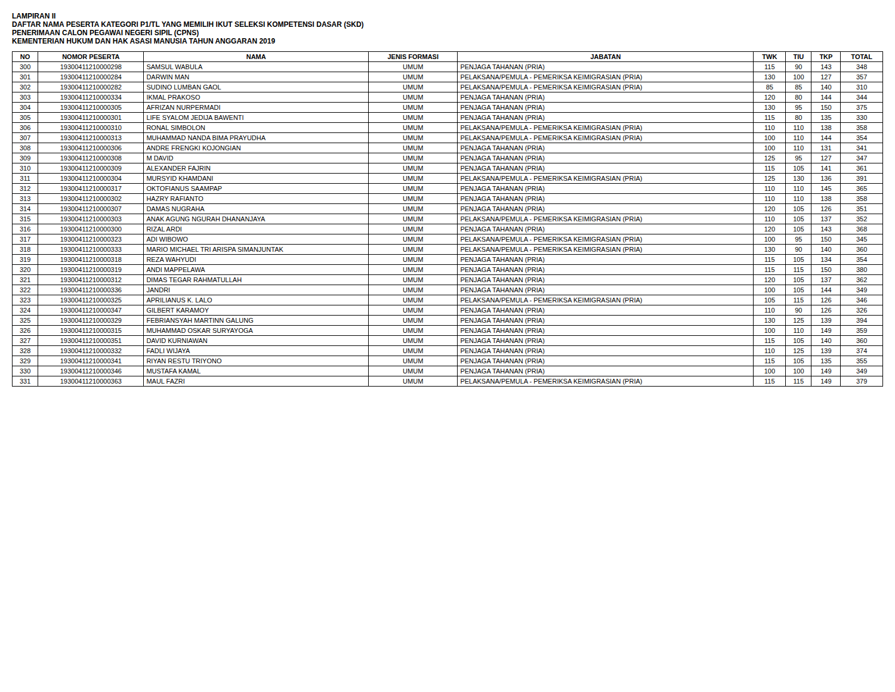LAMPIRAN II
DAFTAR NAMA PESERTA KATEGORI P1/TL YANG MEMILIH IKUT SELEKSI KOMPETENSI DASAR (SKD)
PENERIMAAN CALON PEGAWAI NEGERI SIPIL (CPNS)
KEMENTERIAN HUKUM DAN HAK ASASI MANUSIA TAHUN ANGGARAN 2019
| NO | NOMOR PESERTA | NAMA | JENIS FORMASI | JABATAN | TWK | TIU | TKP | TOTAL |
| --- | --- | --- | --- | --- | --- | --- | --- | --- |
| 300 | 19300411210000298 | SAMSUL WABULA | UMUM | PENJAGA TAHANAN (PRIA) | 115 | 90 | 143 | 348 |
| 301 | 19300411210000284 | DARWIN MAN | UMUM | PELAKSANA/PEMULA - PEMERIKSA KEIMIGRASIAN (PRIA) | 130 | 100 | 127 | 357 |
| 302 | 19300411210000282 | SUDINO LUMBAN GAOL | UMUM | PELAKSANA/PEMULA - PEMERIKSA KEIMIGRASIAN (PRIA) | 85 | 85 | 140 | 310 |
| 303 | 19300411210000334 | IKMAL PRAKOSO | UMUM | PENJAGA TAHANAN (PRIA) | 120 | 80 | 144 | 344 |
| 304 | 19300411210000305 | AFRIZAN NURPERMADI | UMUM | PENJAGA TAHANAN (PRIA) | 130 | 95 | 150 | 375 |
| 305 | 19300411210000301 | LIFE SYALOM JEDIJA BAWENTI | UMUM | PENJAGA TAHANAN (PRIA) | 115 | 80 | 135 | 330 |
| 306 | 19300411210000310 | RONAL SIMBOLON | UMUM | PELAKSANA/PEMULA - PEMERIKSA KEIMIGRASIAN (PRIA) | 110 | 110 | 138 | 358 |
| 307 | 19300411210000313 | MUHAMMAD NANDA BIMA PRAYUDHA | UMUM | PELAKSANA/PEMULA - PEMERIKSA KEIMIGRASIAN (PRIA) | 100 | 110 | 144 | 354 |
| 308 | 19300411210000306 | ANDRE FRENGKI KOJONGIAN | UMUM | PENJAGA TAHANAN (PRIA) | 100 | 110 | 131 | 341 |
| 309 | 19300411210000308 | M DAVID | UMUM | PENJAGA TAHANAN (PRIA) | 125 | 95 | 127 | 347 |
| 310 | 19300411210000309 | ALEXANDER FAJRIN | UMUM | PENJAGA TAHANAN (PRIA) | 115 | 105 | 141 | 361 |
| 311 | 19300411210000304 | MURSYID KHAMDANI | UMUM | PELAKSANA/PEMULA - PEMERIKSA KEIMIGRASIAN (PRIA) | 125 | 130 | 136 | 391 |
| 312 | 19300411210000317 | OKTOFIANUS SAAMPAP | UMUM | PENJAGA TAHANAN (PRIA) | 110 | 110 | 145 | 365 |
| 313 | 19300411210000302 | HAZRY RAFIANTO | UMUM | PENJAGA TAHANAN (PRIA) | 110 | 110 | 138 | 358 |
| 314 | 19300411210000307 | DAMAS NUGRAHA | UMUM | PENJAGA TAHANAN (PRIA) | 120 | 105 | 126 | 351 |
| 315 | 19300411210000303 | ANAK AGUNG NGURAH DHANANJAYA | UMUM | PELAKSANA/PEMULA - PEMERIKSA KEIMIGRASIAN (PRIA) | 110 | 105 | 137 | 352 |
| 316 | 19300411210000300 | RIZAL ARDI | UMUM | PENJAGA TAHANAN (PRIA) | 120 | 105 | 143 | 368 |
| 317 | 19300411210000323 | ADI WIBOWO | UMUM | PELAKSANA/PEMULA - PEMERIKSA KEIMIGRASIAN (PRIA) | 100 | 95 | 150 | 345 |
| 318 | 19300411210000333 | MARIO MICHAEL TRI ARISPA SIMANJUNTAK | UMUM | PELAKSANA/PEMULA - PEMERIKSA KEIMIGRASIAN (PRIA) | 130 | 90 | 140 | 360 |
| 319 | 19300411210000318 | REZA WAHYUDI | UMUM | PENJAGA TAHANAN (PRIA) | 115 | 105 | 134 | 354 |
| 320 | 19300411210000319 | ANDI MAPPELAWA | UMUM | PENJAGA TAHANAN (PRIA) | 115 | 115 | 150 | 380 |
| 321 | 19300411210000312 | DIMAS TEGAR RAHMATULLAH | UMUM | PENJAGA TAHANAN (PRIA) | 120 | 105 | 137 | 362 |
| 322 | 19300411210000336 | JANDRI | UMUM | PENJAGA TAHANAN (PRIA) | 100 | 105 | 144 | 349 |
| 323 | 19300411210000325 | APRILIANUS K. LALO | UMUM | PELAKSANA/PEMULA - PEMERIKSA KEIMIGRASIAN (PRIA) | 105 | 115 | 126 | 346 |
| 324 | 19300411210000347 | GILBERT KARAMOY | UMUM | PENJAGA TAHANAN (PRIA) | 110 | 90 | 126 | 326 |
| 325 | 19300411210000329 | FEBRIANSYAH MARTINN GALUNG | UMUM | PENJAGA TAHANAN (PRIA) | 130 | 125 | 139 | 394 |
| 326 | 19300411210000315 | MUHAMMAD OSKAR SURYAYOGA | UMUM | PENJAGA TAHANAN (PRIA) | 100 | 110 | 149 | 359 |
| 327 | 19300411210000351 | DAVID KURNIAWAN | UMUM | PENJAGA TAHANAN (PRIA) | 115 | 105 | 140 | 360 |
| 328 | 19300411210000332 | FADLI WIJAYA | UMUM | PENJAGA TAHANAN (PRIA) | 110 | 125 | 139 | 374 |
| 329 | 19300411210000341 | RIYAN RESTU TRIYONO | UMUM | PENJAGA TAHANAN (PRIA) | 115 | 105 | 135 | 355 |
| 330 | 19300411210000346 | MUSTAFA KAMAL | UMUM | PENJAGA TAHANAN (PRIA) | 100 | 100 | 149 | 349 |
| 331 | 19300411210000363 | MAUL FAZRI | UMUM | PELAKSANA/PEMULA - PEMERIKSA KEIMIGRASIAN (PRIA) | 115 | 115 | 149 | 379 |